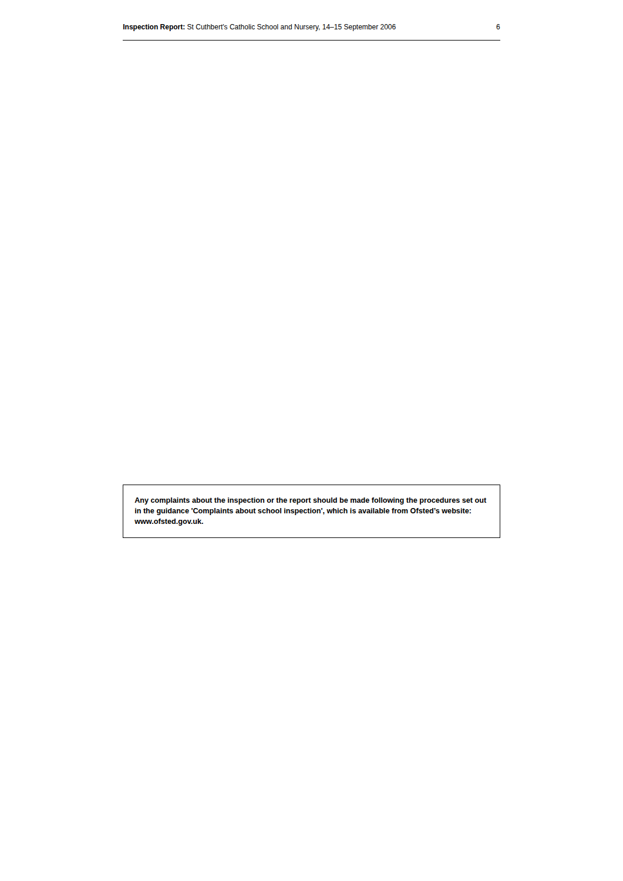Inspection Report: St Cuthbert's Catholic School and Nursery, 14–15 September 2006
6
Any complaints about the inspection or the report should be made following the procedures set out in the guidance 'Complaints about school inspection', which is available from Ofsted’s website: www.ofsted.gov.uk.